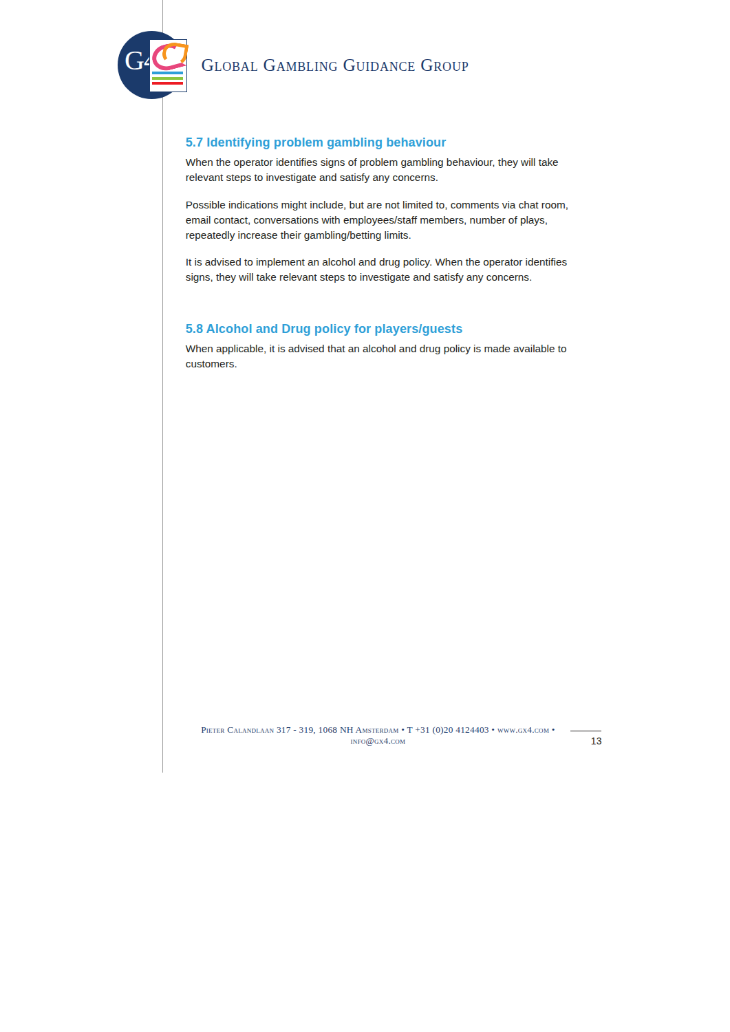G4
Global Gambling Guidance Group
5.7 Identifying problem gambling behaviour
When the operator identifies signs of problem gambling behaviour, they will take relevant steps to investigate and satisfy any concerns.
Possible indications might include, but are not limited to, comments via chat room, email contact, conversations with employees/staff members, number of plays, repeatedly increase their gambling/betting limits.
It is advised to implement an alcohol and drug policy. When the operator identifies signs, they will take relevant steps to investigate and satisfy any concerns.
5.8 Alcohol and Drug policy for players/guests
When applicable, it is advised that an alcohol and drug policy is made available to customers.
Pieter Calandlaan 317 - 319, 1068 NH Amsterdam • T +31 (0)20 4124403 • www.gx4.com • info@gx4.com
13